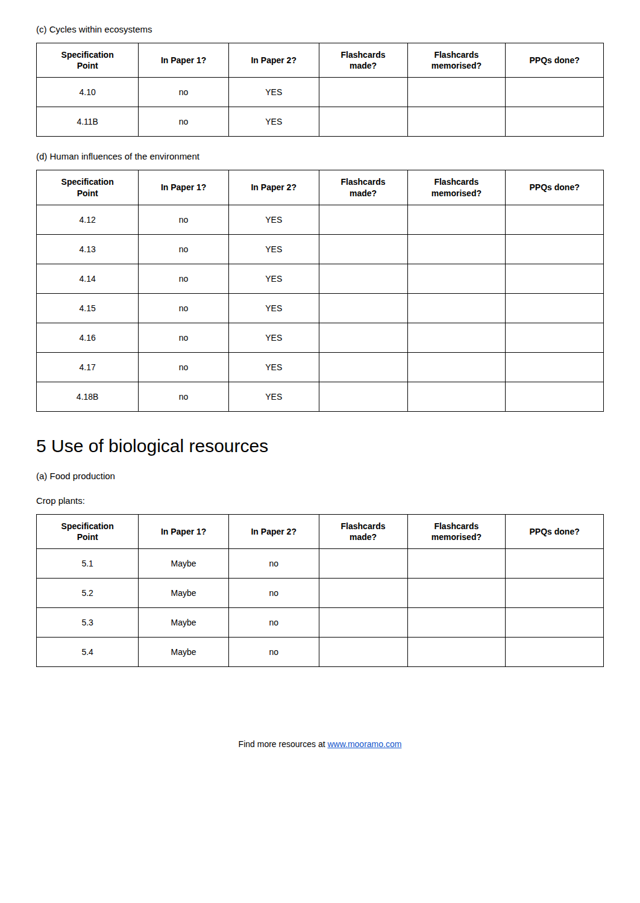(c) Cycles within ecosystems
| Specification Point | In Paper 1? | In Paper 2? | Flashcards made? | Flashcards memorised? | PPQs done? |
| --- | --- | --- | --- | --- | --- |
| 4.10 | no | YES | | | |
| 4.11B | no | YES | | | |
(d) Human influences of the environment
| Specification Point | In Paper 1? | In Paper 2? | Flashcards made? | Flashcards memorised? | PPQs done? |
| --- | --- | --- | --- | --- | --- |
| 4.12 | no | YES | | | |
| 4.13 | no | YES | | | |
| 4.14 | no | YES | | | |
| 4.15 | no | YES | | | |
| 4.16 | no | YES | | | |
| 4.17 | no | YES | | | |
| 4.18B | no | YES | | | |
5 Use of biological resources
(a) Food production
Crop plants:
| Specification Point | In Paper 1? | In Paper 2? | Flashcards made? | Flashcards memorised? | PPQs done? |
| --- | --- | --- | --- | --- | --- |
| 5.1 | Maybe | no | | | |
| 5.2 | Maybe | no | | | |
| 5.3 | Maybe | no | | | |
| 5.4 | Maybe | no | | | |
Find more resources at www.mooramo.com